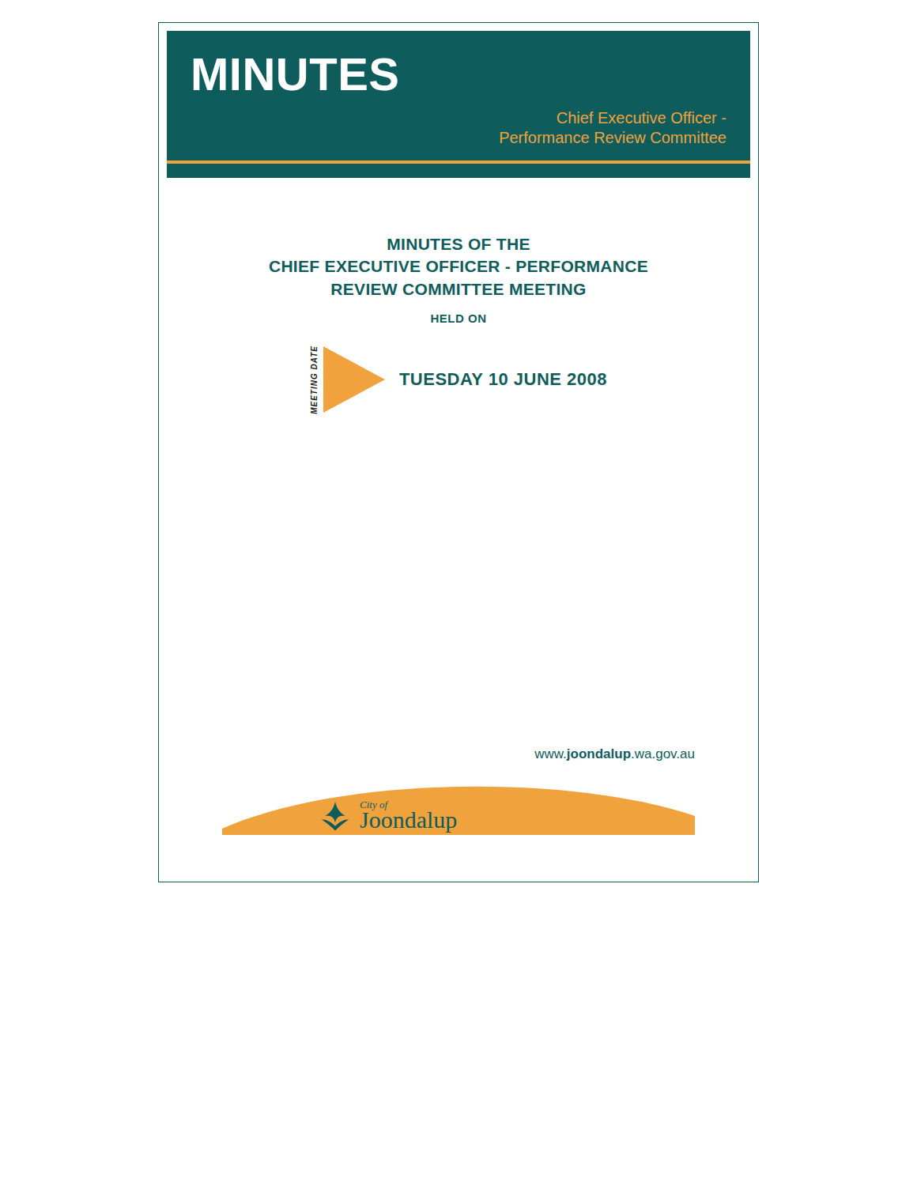MINUTES
Chief Executive Officer -
Performance Review Committee
MINUTES OF THE
CHIEF EXECUTIVE OFFICER - PERFORMANCE
REVIEW COMMITTEE MEETING
HELD ON
MEETING DATE
TUESDAY 10 JUNE 2008
www.joondalup.wa.gov.au
City of Joondalup